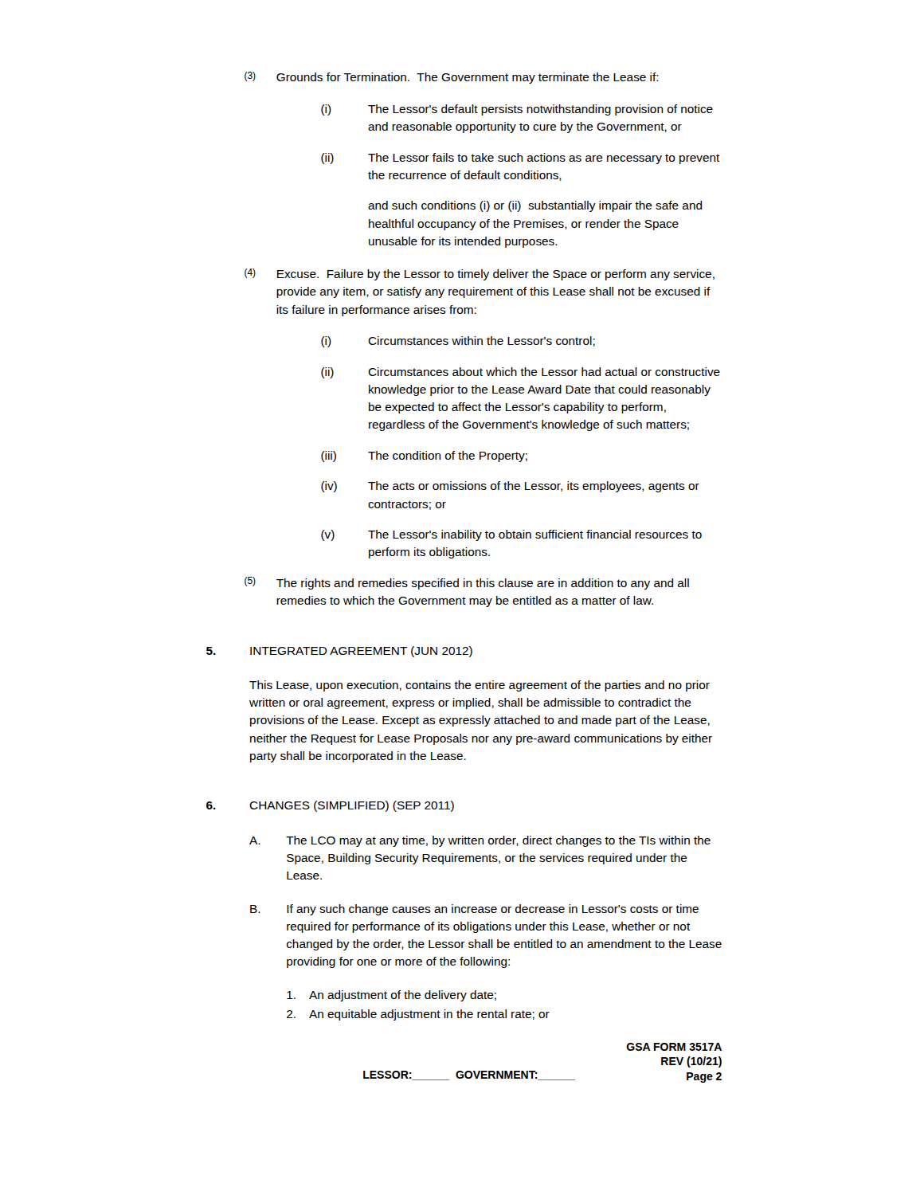(3) Grounds for Termination. The Government may terminate the Lease if:
(i) The Lessor's default persists notwithstanding provision of notice and reasonable opportunity to cure by the Government, or
(ii) The Lessor fails to take such actions as are necessary to prevent the recurrence of default conditions,
and such conditions (i) or (ii) substantially impair the safe and healthful occupancy of the Premises, or render the Space unusable for its intended purposes.
(4) Excuse. Failure by the Lessor to timely deliver the Space or perform any service, provide any item, or satisfy any requirement of this Lease shall not be excused if its failure in performance arises from:
(i) Circumstances within the Lessor's control;
(ii) Circumstances about which the Lessor had actual or constructive knowledge prior to the Lease Award Date that could reasonably be expected to affect the Lessor's capability to perform, regardless of the Government's knowledge of such matters;
(iii) The condition of the Property;
(iv) The acts or omissions of the Lessor, its employees, agents or contractors; or
(v) The Lessor's inability to obtain sufficient financial resources to perform its obligations.
(5) The rights and remedies specified in this clause are in addition to any and all remedies to which the Government may be entitled as a matter of law.
5. INTEGRATED AGREEMENT (JUN 2012)
This Lease, upon execution, contains the entire agreement of the parties and no prior written or oral agreement, express or implied, shall be admissible to contradict the provisions of the Lease. Except as expressly attached to and made part of the Lease, neither the Request for Lease Proposals nor any pre-award communications by either party shall be incorporated in the Lease.
6. CHANGES (SIMPLIFIED) (SEP 2011)
A. The LCO may at any time, by written order, direct changes to the TIs within the Space, Building Security Requirements, or the services required under the Lease.
B. If any such change causes an increase or decrease in Lessor's costs or time required for performance of its obligations under this Lease, whether or not changed by the order, the Lessor shall be entitled to an amendment to the Lease providing for one or more of the following:
1. An adjustment of the delivery date;
2. An equitable adjustment in the rental rate; or
LESSOR:______ GOVERNMENT:______ GSA FORM 3517A
REV (10/21)
Page 2